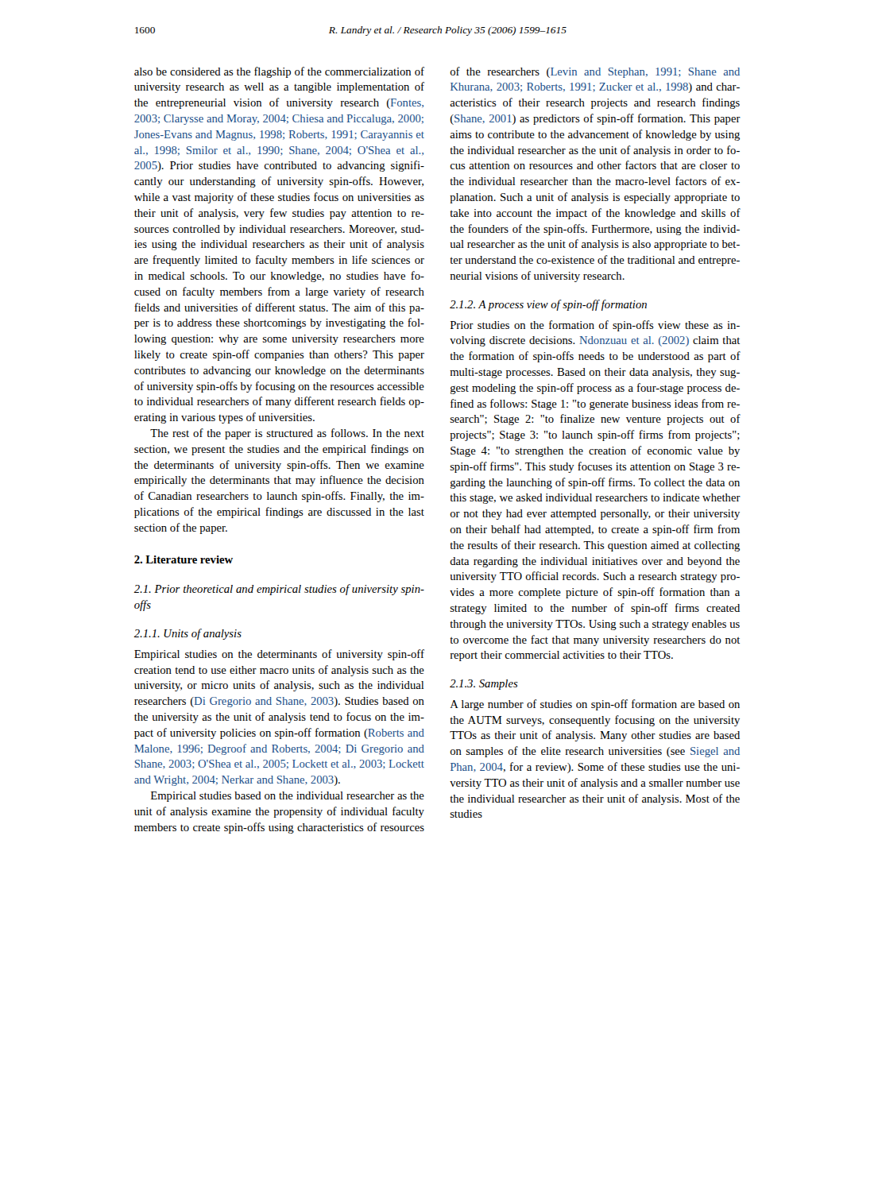1600 R. Landry et al. / Research Policy 35 (2006) 1599–1615
also be considered as the flagship of the commercialization of university research as well as a tangible implementation of the entrepreneurial vision of university research (Fontes, 2003; Clarysse and Moray, 2004; Chiesa and Piccaluga, 2000; Jones-Evans and Magnus, 1998; Roberts, 1991; Carayannis et al., 1998; Smilor et al., 1990; Shane, 2004; O'Shea et al., 2005). Prior studies have contributed to advancing significantly our understanding of university spin-offs. However, while a vast majority of these studies focus on universities as their unit of analysis, very few studies pay attention to resources controlled by individual researchers. Moreover, studies using the individual researchers as their unit of analysis are frequently limited to faculty members in life sciences or in medical schools. To our knowledge, no studies have focused on faculty members from a large variety of research fields and universities of different status. The aim of this paper is to address these shortcomings by investigating the following question: why are some university researchers more likely to create spin-off companies than others? This paper contributes to advancing our knowledge on the determinants of university spin-offs by focusing on the resources accessible to individual researchers of many different research fields operating in various types of universities.
The rest of the paper is structured as follows. In the next section, we present the studies and the empirical findings on the determinants of university spin-offs. Then we examine empirically the determinants that may influence the decision of Canadian researchers to launch spin-offs. Finally, the implications of the empirical findings are discussed in the last section of the paper.
2. Literature review
2.1. Prior theoretical and empirical studies of university spin-offs
2.1.1. Units of analysis
Empirical studies on the determinants of university spin-off creation tend to use either macro units of analysis such as the university, or micro units of analysis, such as the individual researchers (Di Gregorio and Shane, 2003). Studies based on the university as the unit of analysis tend to focus on the impact of university policies on spin-off formation (Roberts and Malone, 1996; Degroof and Roberts, 2004; Di Gregorio and Shane, 2003; O'Shea et al., 2005; Lockett et al., 2003; Lockett and Wright, 2004; Nerkar and Shane, 2003).
Empirical studies based on the individual researcher as the unit of analysis examine the propensity of individual faculty members to create spin-offs using characteristics of resources of the researchers (Levin and Stephan, 1991; Shane and Khurana, 2003; Roberts, 1991; Zucker et al., 1998) and characteristics of their research projects and research findings (Shane, 2001) as predictors of spin-off formation. This paper aims to contribute to the advancement of knowledge by using the individual researcher as the unit of analysis in order to focus attention on resources and other factors that are closer to the individual researcher than the macro-level factors of explanation. Such a unit of analysis is especially appropriate to take into account the impact of the knowledge and skills of the founders of the spin-offs. Furthermore, using the individual researcher as the unit of analysis is also appropriate to better understand the co-existence of the traditional and entrepreneurial visions of university research.
2.1.2. A process view of spin-off formation
Prior studies on the formation of spin-offs view these as involving discrete decisions. Ndonzuau et al. (2002) claim that the formation of spin-offs needs to be understood as part of multi-stage processes. Based on their data analysis, they suggest modeling the spin-off process as a four-stage process defined as follows: Stage 1: "to generate business ideas from research"; Stage 2: "to finalize new venture projects out of projects"; Stage 3: "to launch spin-off firms from projects"; Stage 4: "to strengthen the creation of economic value by spin-off firms". This study focuses its attention on Stage 3 regarding the launching of spin-off firms. To collect the data on this stage, we asked individual researchers to indicate whether or not they had ever attempted personally, or their university on their behalf had attempted, to create a spin-off firm from the results of their research. This question aimed at collecting data regarding the individual initiatives over and beyond the university TTO official records. Such a research strategy provides a more complete picture of spin-off formation than a strategy limited to the number of spin-off firms created through the university TTOs. Using such a strategy enables us to overcome the fact that many university researchers do not report their commercial activities to their TTOs.
2.1.3. Samples
A large number of studies on spin-off formation are based on the AUTM surveys, consequently focusing on the university TTOs as their unit of analysis. Many other studies are based on samples of the elite research universities (see Siegel and Phan, 2004, for a review). Some of these studies use the university TTO as their unit of analysis and a smaller number use the individual researcher as their unit of analysis. Most of the studies